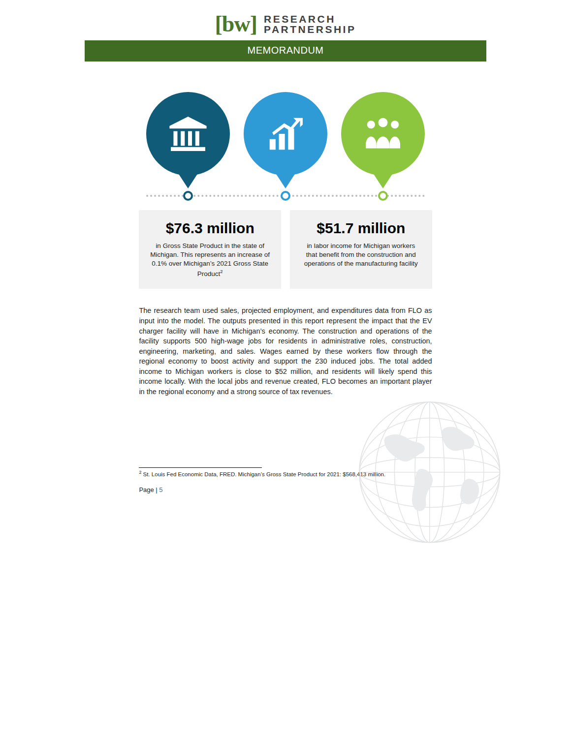[bw]
RESEARCH
PARTNERSHIP
MEMORANDUM
$76.3 million
in Gross State Product in the state of Michigan. This represents an increase of 0.1% over Michigan’s 2021 Gross State Product2
$51.7 million
in labor income for Michigan workers that benefit from the construction and operations of the manufacturing facility
The research team used sales, projected employment, and expenditures data from FLO as input into the model. The outputs presented in this report represent the impact that the EV charger facility will have in Michigan’s economy. The construction and operations of the facility supports 500 high-wage jobs for residents in administrative roles, construction, engineering, marketing, and sales. Wages earned by these workers flow through the regional economy to boost activity and support the 230 induced jobs. The total added income to Michigan workers is close to $52 million, and residents will likely spend this income locally. With the local jobs and revenue created, FLO becomes an important player in the regional economy and a strong source of tax revenues.
2 St. Louis Fed Economic Data, FRED. Michigan’s Gross State Product for 2021: $568,413 million.
Page | 5